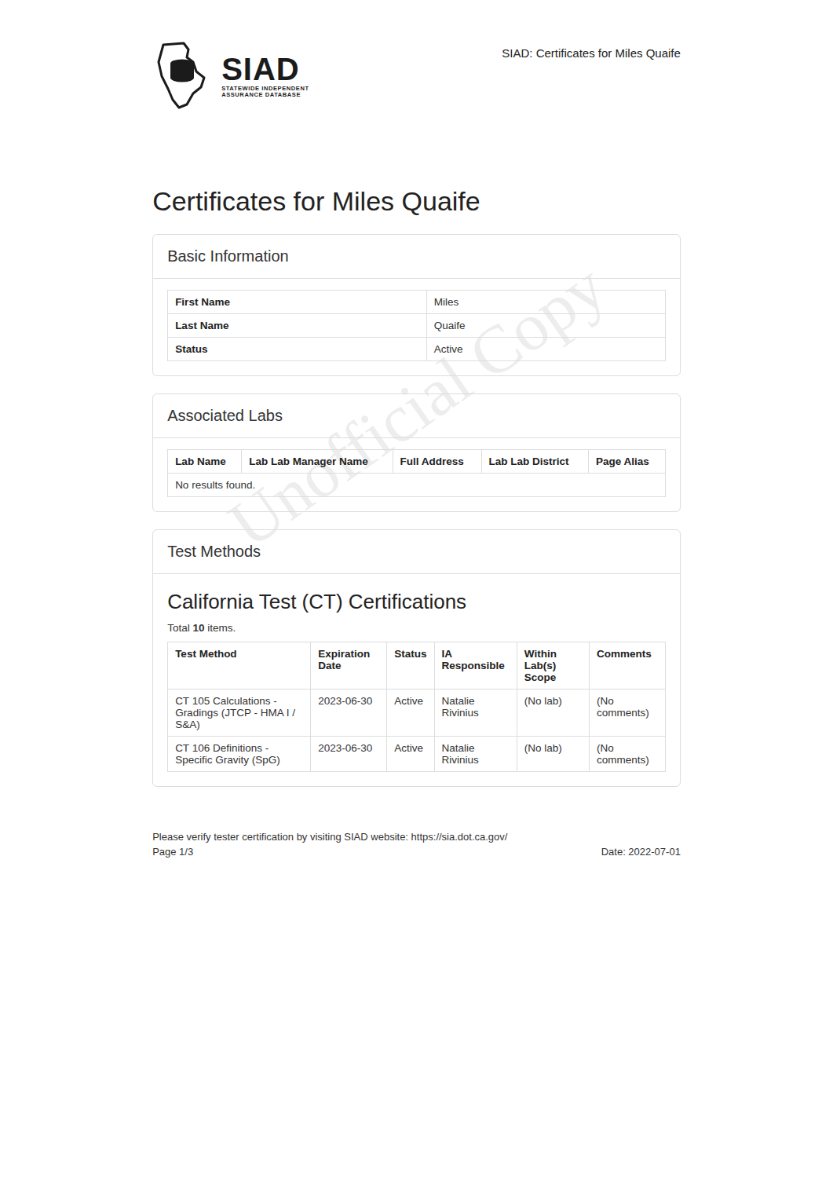Unofficial Copy
SIAD
Statewide Independent
Assurance Database
SIAD: Certificates for Miles Quaife
Certificates for Miles Quaife
Basic Information
| First Name | Miles |
| Last Name | Quaife |
| Status | Active |
Associated Labs
| Lab Name | Lab Lab Manager Name | Full Address | Lab Lab District | Page Alias |
| --- | --- | --- | --- | --- |
| No results found. |
Test Methods
California Test (CT) Certifications
Total 10 items.
| Test Method | Expiration Date | Status | IA Responsible | Within Lab(s) Scope | Comments |
| --- | --- | --- | --- | --- | --- |
| CT 105 Calculations - Gradings (JTCP - HMA I / S&A) | 2023-06-30 | Active | Natalie Rivinius | (No lab) | (No comments) |
| CT 106 Definitions - Specific Gravity (SpG) | 2023-06-30 | Active | Natalie Rivinius | (No lab) | (No comments) |
Please verify tester certification by visiting SIAD website: https://sia.dot.ca.gov/
Page 1/3 Date: 2022-07-01